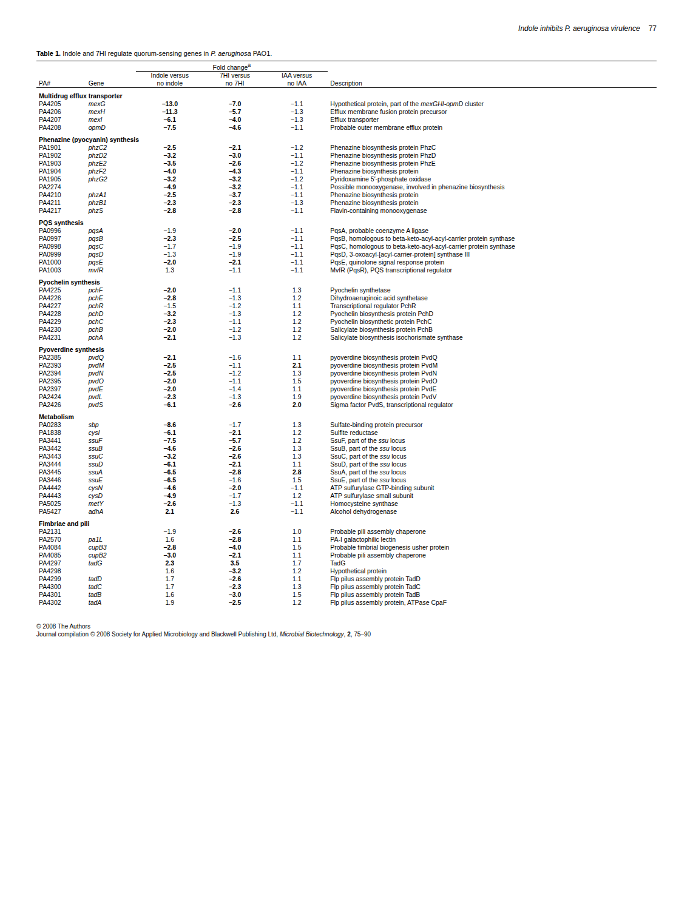Indole inhibits P. aeruginosa virulence 77
Table 1. Indole and 7HI regulate quorum-sensing genes in P. aeruginosa PAO1.
| | | Fold change a | |
| --- | --- | --- | --- |
| | | Indole versus | 7HI versus | IAA versus | |
| PA# | Gene | no indole | no 7HI | no IAA | Description |
| Multidrug efflux transporter |
| PA4205 | mexG | −13.0 | −7.0 | −1.1 | Hypothetical protein, part of the mexGHI-opmD cluster |
| PA4206 | mexH | −11.3 | −5.7 | −1.3 | Efflux membrane fusion protein precursor |
| PA4207 | mexI | −6.1 | −4.0 | −1.3 | Efflux transporter |
| PA4208 | opmD | −7.5 | −4.6 | −1.1 | Probable outer membrane efflux protein |
| Phenazine (pyocyanin) synthesis |
| PA1901 | phzC2 | −2.5 | −2.1 | −1.2 | Phenazine biosynthesis protein PhzC |
| PA1902 | phzD2 | −3.2 | −3.0 | −1.1 | Phenazine biosynthesis protein PhzD |
| PA1903 | phzE2 | −3.5 | −2.6 | −1.2 | Phenazine biosynthesis protein PhzE |
| PA1904 | phzF2 | −4.0 | −4.3 | −1.1 | Phenazine biosynthesis protein |
| PA1905 | phzG2 | −3.2 | −3.2 | −1.2 | Pyridoxamine 5′-phosphate oxidase |
| PA2274 | | −4.9 | −3.2 | −1.1 | Possible monooxygenase, involved in phenazine biosynthesis |
| PA4210 | phzA1 | −2.5 | −3.7 | −1.1 | Phenazine biosynthesis protein |
| PA4211 | phzB1 | −2.3 | −2.3 | −1.3 | Phenazine biosynthesis protein |
| PA4217 | phzS | −2.8 | −2.8 | −1.1 | Flavin-containing monooxygenase |
| PQS synthesis |
| PA0996 | pqsA | −1.9 | −2.0 | −1.1 | PqsA, probable coenzyme A ligase |
| PA0997 | pqsB | −2.3 | −2.5 | −1.1 | PqsB, homologous to beta-keto-acyl-acyl-carrier protein synthase |
| PA0998 | pqsC | −1.7 | −1.9 | −1.1 | PqsC, homologous to beta-keto-acyl-acyl-carrier protein synthase |
| PA0999 | pqsD | −1.3 | −1.9 | −1.1 | PqsD, 3-oxoacyl-[acyl-carrier-protein] synthase III |
| PA1000 | pqsE | −2.0 | −2.1 | −1.1 | PqsE, quinolone signal response protein |
| PA1003 | mvfR | 1.3 | −1.1 | −1.1 | MvfR (PqsR), PQS transcriptional regulator |
| Pyochelin synthesis |
| PA4225 | pchF | −2.0 | −1.1 | 1.3 | Pyochelin synthetase |
| PA4226 | pchE | −2.8 | −1.3 | 1.2 | Dihydroaeruginoic acid synthetase |
| PA4227 | pchR | −1.5 | −1.2 | 1.1 | Transcriptional regulator PchR |
| PA4228 | pchD | −3.2 | −1.3 | 1.2 | Pyochelin biosynthesis protein PchD |
| PA4229 | pchC | −2.3 | −1.1 | 1.2 | Pyochelin biosynthetic protein PchC |
| PA4230 | pchB | −2.0 | −1.2 | 1.2 | Salicylate biosynthesis protein PchB |
| PA4231 | pchA | −2.1 | −1.3 | 1.2 | Salicylate biosynthesis isochorismate synthase |
| Pyoverdine synthesis |
| PA2385 | pvdQ | −2.1 | −1.6 | 1.1 | pyoverdine biosynthesis protein PvdQ |
| PA2393 | pvdM | −2.5 | −1.1 | 2.1 | pyoverdine biosynthesis protein PvdM |
| PA2394 | pvdN | −2.5 | −1.2 | 1.3 | pyoverdine biosynthesis protein PvdN |
| PA2395 | pvdO | −2.0 | −1.1 | 1.5 | pyoverdine biosynthesis protein PvdO |
| PA2397 | pvdE | −2.0 | −1.4 | 1.1 | pyoverdine biosynthesis protein PvdE |
| PA2424 | pvdL | −2.3 | −1.3 | 1.9 | pyoverdine biosynthesis protein PvdV |
| PA2426 | pvdS | −6.1 | −2.6 | 2.0 | Sigma factor PvdS, transcriptional regulator |
| Metabolism |
| PA0283 | sbp | −8.6 | −1.7 | 1.3 | Sulfate-binding protein precursor |
| PA1838 | cysI | −6.1 | −2.1 | 1.2 | Sulfite reductase |
| PA3441 | ssuF | −7.5 | −5.7 | 1.2 | SsuF, part of the ssu locus |
| PA3442 | ssuB | −4.6 | −2.6 | 1.3 | SsuB, part of the ssu locus |
| PA3443 | ssuC | −3.2 | −2.6 | 1.3 | SsuC, part of the ssu locus |
| PA3444 | ssuD | −6.1 | −2.1 | 1.1 | SsuD, part of the ssu locus |
| PA3445 | ssuA | −6.5 | −2.8 | 2.8 | SsuA, part of the ssu locus |
| PA3446 | ssuE | −6.5 | −1.6 | 1.5 | SsuE, part of the ssu locus |
| PA4442 | cysN | −4.6 | −2.0 | −1.1 | ATP sulfurylase GTP-binding subunit |
| PA4443 | cysD | −4.9 | −1.7 | 1.2 | ATP sulfurylase small subunit |
| PA5025 | metY | −2.6 | −1.3 | −1.1 | Homocysteine synthase |
| PA5427 | adhA | 2.1 | 2.6 | −1.1 | Alcohol dehydrogenase |
| Fimbriae and pili |
| PA2131 | | −1.9 | −2.6 | 1.0 | Probable pili assembly chaperone |
| PA2570 | pa1L | 1.6 | −2.8 | 1.1 | PA-I galactophilic lectin |
| PA4084 | cupB3 | −2.8 | −4.0 | 1.5 | Probable fimbrial biogenesis usher protein |
| PA4085 | cupB2 | −3.0 | −2.1 | 1.1 | Probable pili assembly chaperone |
| PA4297 | tadG | 2.3 | 3.5 | 1.7 | TadG |
| PA4298 | | 1.6 | −3.2 | 1.2 | Hypothetical protein |
| PA4299 | tadD | 1.7 | −2.6 | 1.1 | Flp pilus assembly protein TadD |
| PA4300 | tadC | 1.7 | −2.3 | 1.3 | Flp pilus assembly protein TadC |
| PA4301 | tadB | 1.6 | −3.0 | 1.5 | Flp pilus assembly protein TadB |
| PA4302 | tadA | 1.9 | −2.5 | 1.2 | Flp pilus assembly protein, ATPase CpaF |
© 2008 The Authors
Journal compilation © 2008 Society for Applied Microbiology and Blackwell Publishing Ltd, Microbial Biotechnology, 2, 75–90